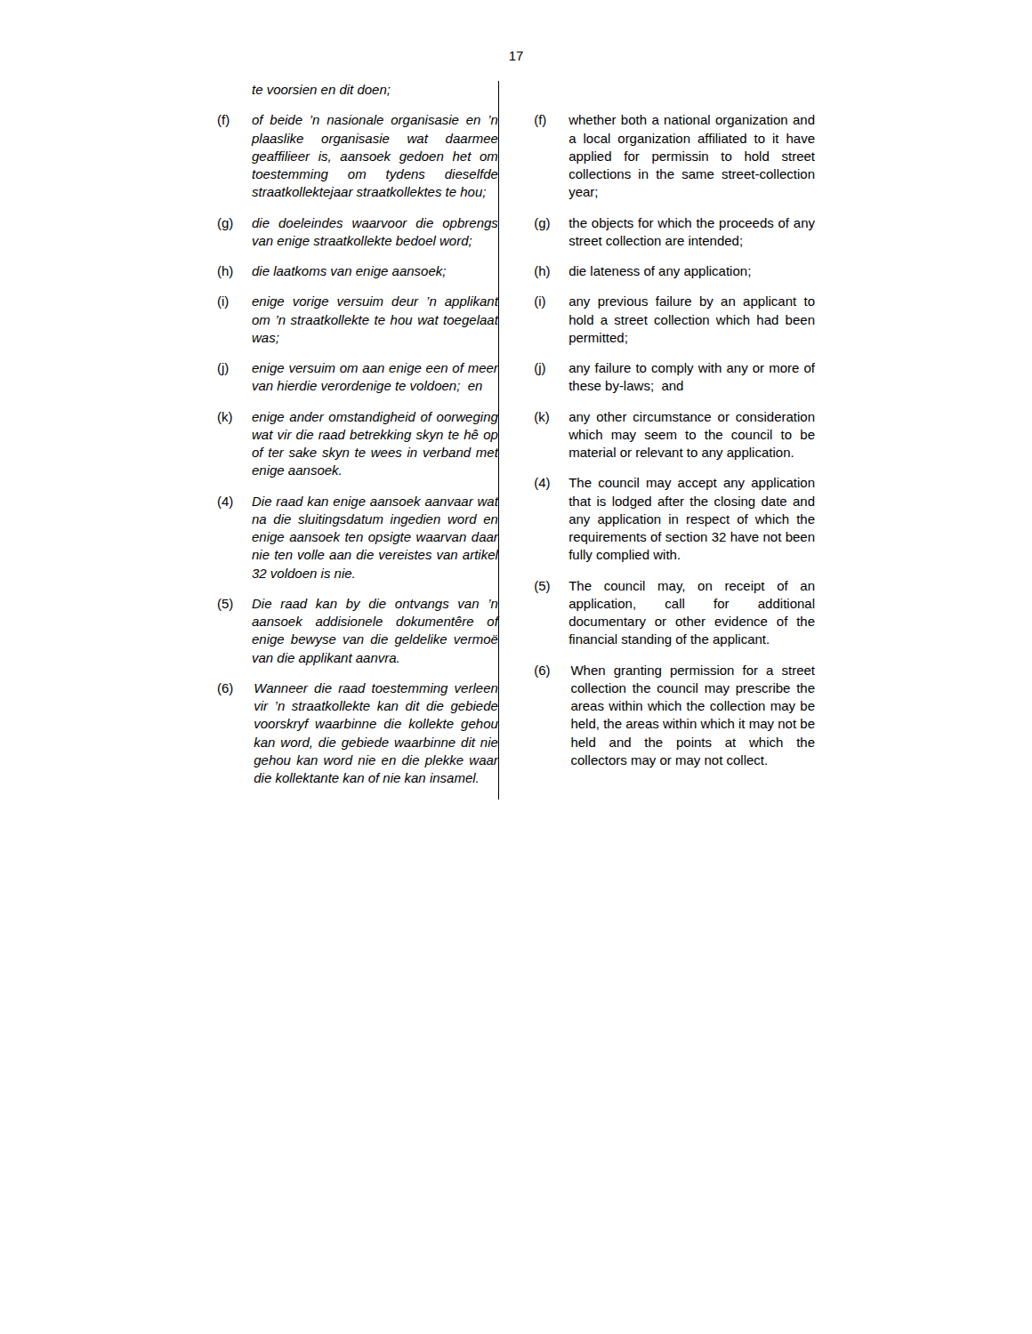17
| te voorsien en dit doen; (f) of beide ’n nasionale organisasie en ’n plaaslike organisasie wat daarmee geaffilieer is, aansoek gedoen het om toestemming om tydens dieselfde straatkollektejaar straatkollektes te hou; (g) die doeleindes waarvoor die opbrengs van enige straatkollekte bedoel word; (h) die laatkoms van enige aansoek; (i) enige vorige versuim deur ’n applikant om ’n straatkollekte te hou wat toegelaat was; (j) enige versuim om aan enige een of meer van hierdie verordenige te voldoen; en (k) enige ander omstandigheid of oorweging wat vir die raad betrekking skyn te hê op of ter sake skyn te wees in verband met enige aansoek. (4) Die raad kan enige aansoek aanvaar wat na die sluitingsdatum ingedien word en enige aansoek ten opsigte waarvan daar nie ten volle aan die vereistes van artikel 32 voldoen is nie. (5) Die raad kan by die ontvangs van ’n aansoek addisionele dokumen­têre of enige bewyse van die geldelike vermoë van die applikant aanvra. (6) Wanneer die raad toestemming verleen vir ’n straatkollekte kan dit die gebiede voorskryf waarbinne die kollekte gehou kan word, die gebiede waarbinne dit nie gehou kan word nie en die plekke waar die kollektante kan of nie kan insamel. | | (f) whether both a national organization and a local organization affiliated to it have applied for permissin to hold street collections in the same street-collection year; (g) the objects for which the proceeds of any street collection are intended; (h) die lateness of any application; (i) any previous failure by an applicant to hold a street collection which had been permitted; (j) any failure to comply with any or more of these by-laws; and (k) any other circumstance or consideration which may seem to the council to be material or relevant to any application. (4) The council may accept any application that is lodged after the closing date and any application in respect of which the requirements of section 32 have not been fully complied with. (5) The council may, on receipt of an application, call for additional documentary or other evidence of the financial standing of the applicant. (6) When granting permission for a street collection the council may prescribe the areas within which the collection may be held, the areas within which it may not be held and the points at which the collectors may or may not collect. |